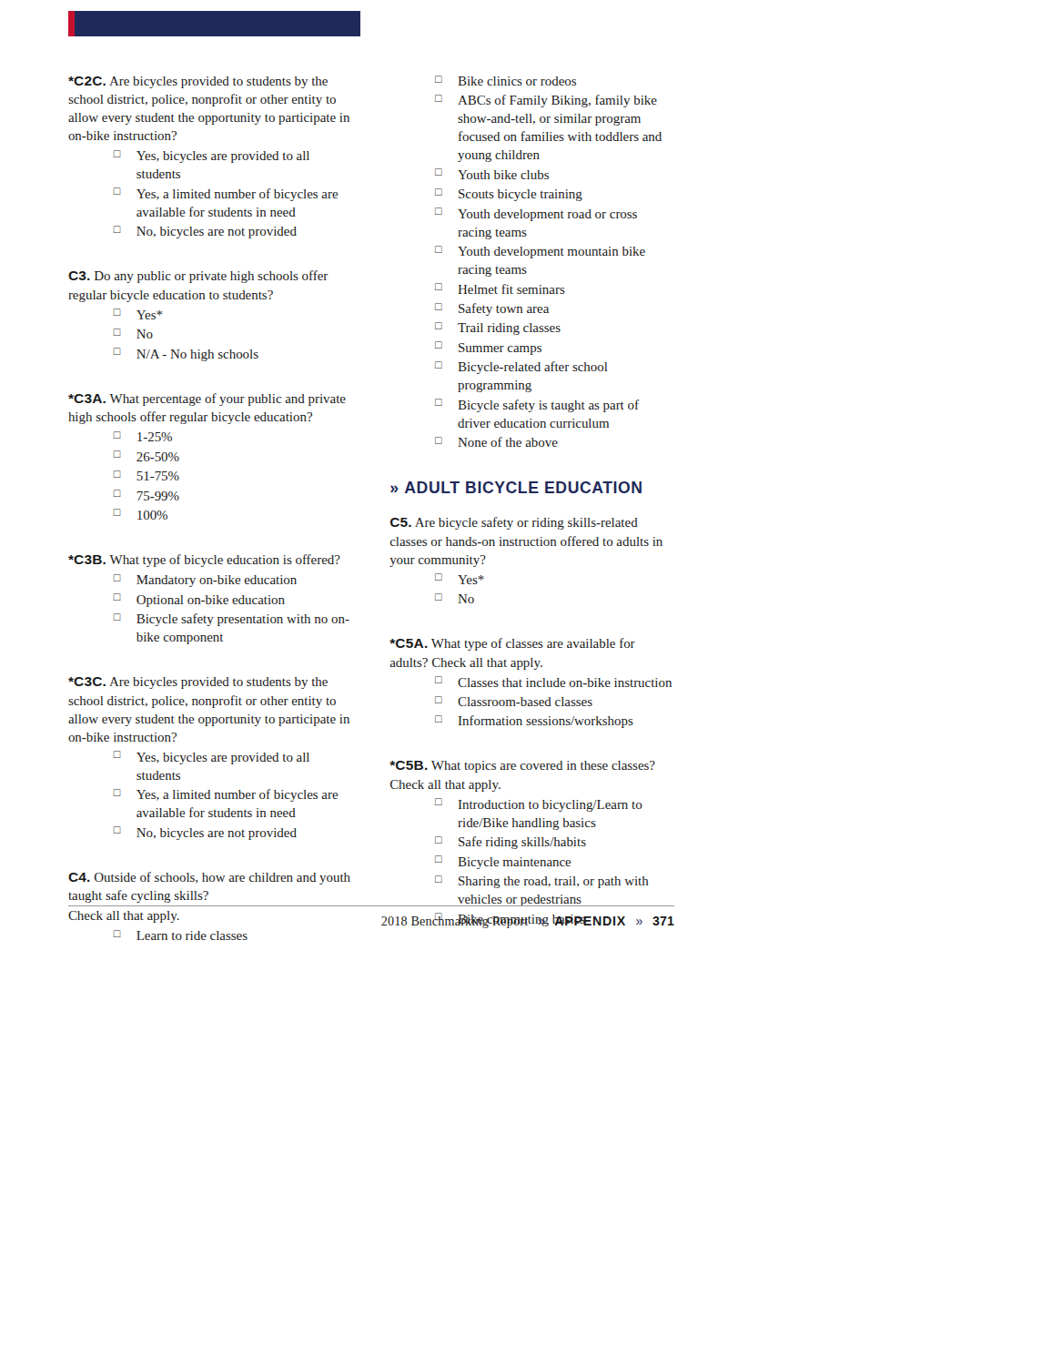*C2C. Are bicycles provided to students by the school district, police, nonprofit or other entity to allow every student the opportunity to participate in on-bike instruction?
Yes, bicycles are provided to all students
Yes, a limited number of bicycles are available for students in need
No, bicycles are not provided
C3. Do any public or private high schools offer regular bicycle education to students?
Yes*
No
N/A - No high schools
*C3A. What percentage of your public and private high schools offer regular bicycle education?
1-25%
26-50%
51-75%
75-99%
100%
*C3B. What type of bicycle education is offered?
Mandatory on-bike education
Optional on-bike education
Bicycle safety presentation with no on-bike component
*C3C. Are bicycles provided to students by the school district, police, nonprofit or other entity to allow every student the opportunity to participate in on-bike instruction?
Yes, bicycles are provided to all students
Yes, a limited number of bicycles are available for students in need
No, bicycles are not provided
C4. Outside of schools, how are children and youth taught safe cycling skills?
Check all that apply.
Learn to ride classes
Bike clinics or rodeos
ABCs of Family Biking, family bike show-and-tell, or similar program focused on families with toddlers and young children
Youth bike clubs
Scouts bicycle training
Youth development road or cross racing teams
Youth development mountain bike racing teams
Helmet fit seminars
Safety town area
Trail riding classes
Summer camps
Bicycle-related after school programming
Bicycle safety is taught as part of driver education curriculum
None of the above
»ADULT BICYCLE EDUCATION
C5. Are bicycle safety or riding skills-related classes or hands-on instruction offered to adults in your community?
Yes*
No
*C5A. What type of classes are available for adults? Check all that apply.
Classes that include on-bike instruction
Classroom-based classes
Information sessions/workshops
*C5B. What topics are covered in these classes? Check all that apply.
Introduction to bicycling/Learn to ride/Bike handling basics
Safe riding skills/habits
Bicycle maintenance
Sharing the road, trail, or path with vehicles or pedestrians
Bike commuting basics
2018 Benchmarking Report » APPENDIX » 371